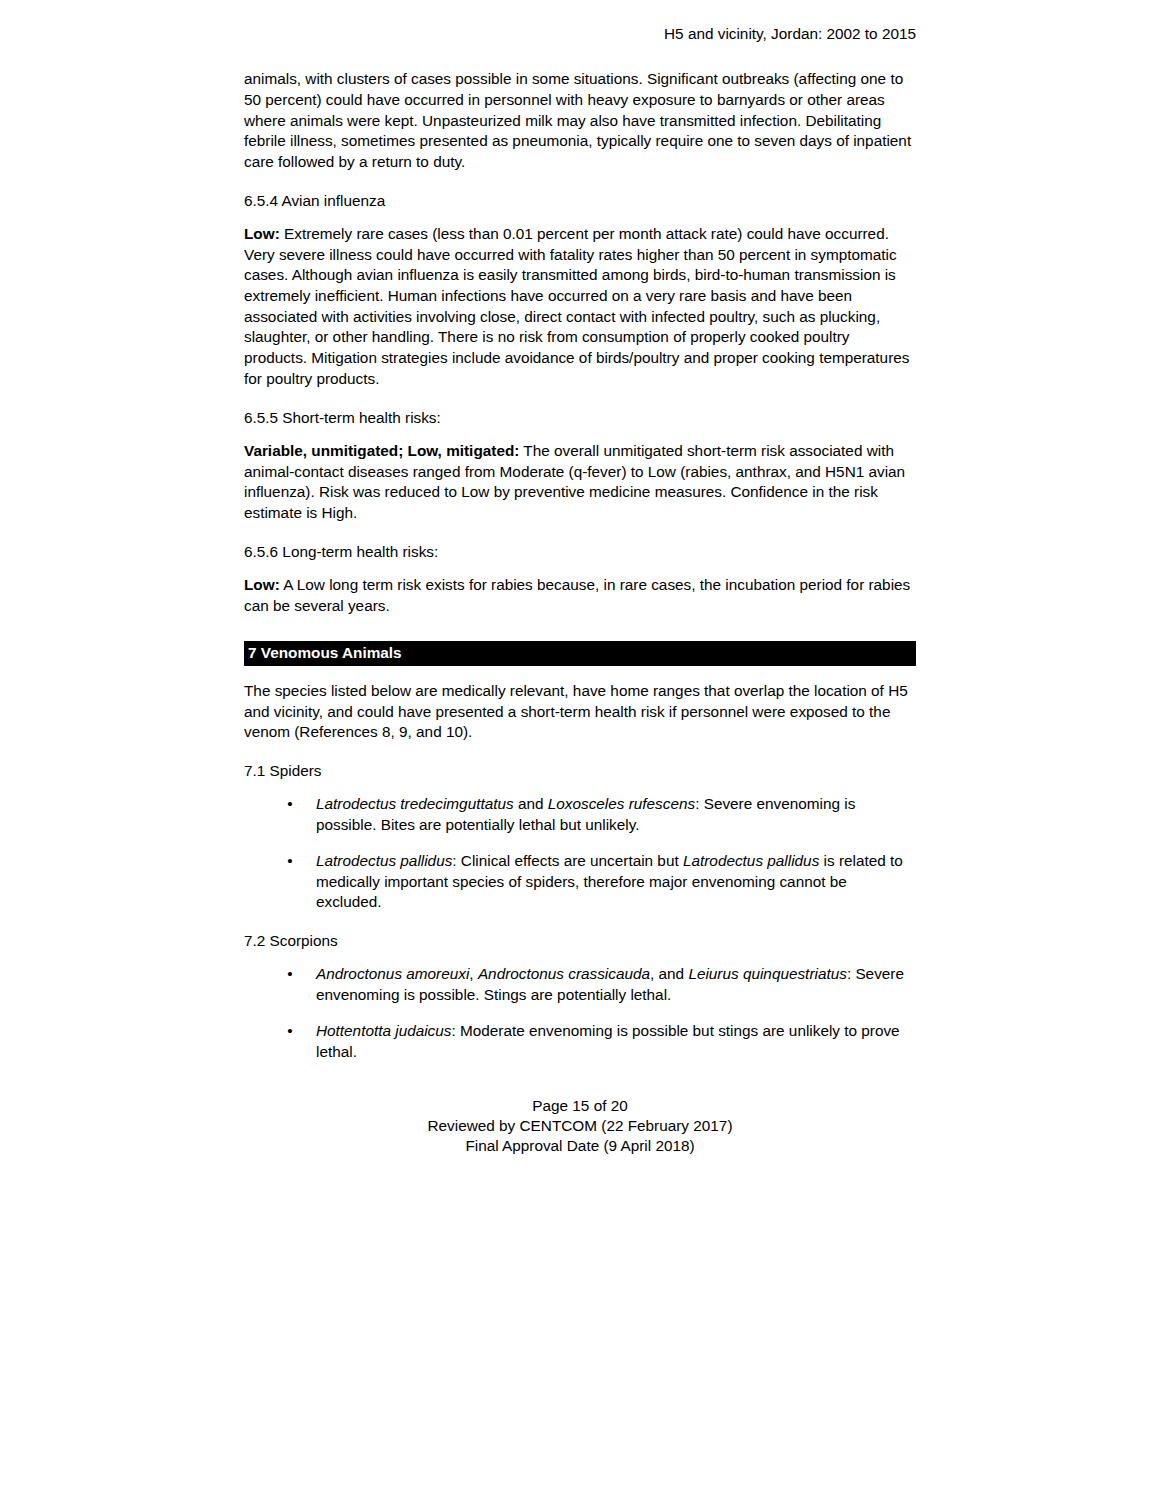H5 and vicinity, Jordan: 2002 to 2015
animals, with clusters of cases possible in some situations. Significant outbreaks (affecting one to 50 percent) could have occurred in personnel with heavy exposure to barnyards or other areas where animals were kept. Unpasteurized milk may also have transmitted infection. Debilitating febrile illness, sometimes presented as pneumonia, typically require one to seven days of inpatient care followed by a return to duty.
6.5.4 Avian influenza
Low: Extremely rare cases (less than 0.01 percent per month attack rate) could have occurred. Very severe illness could have occurred with fatality rates higher than 50 percent in symptomatic cases. Although avian influenza is easily transmitted among birds, bird-to-human transmission is extremely inefficient. Human infections have occurred on a very rare basis and have been associated with activities involving close, direct contact with infected poultry, such as plucking, slaughter, or other handling. There is no risk from consumption of properly cooked poultry products. Mitigation strategies include avoidance of birds/poultry and proper cooking temperatures for poultry products.
6.5.5 Short-term health risks:
Variable, unmitigated; Low, mitigated: The overall unmitigated short-term risk associated with animal-contact diseases ranged from Moderate (q-fever) to Low (rabies, anthrax, and H5N1 avian influenza). Risk was reduced to Low by preventive medicine measures. Confidence in the risk estimate is High.
6.5.6 Long-term health risks:
Low: A Low long term risk exists for rabies because, in rare cases, the incubation period for rabies can be several years.
7 Venomous Animals
The species listed below are medically relevant, have home ranges that overlap the location of H5 and vicinity, and could have presented a short-term health risk if personnel were exposed to the venom (References 8, 9, and 10).
7.1 Spiders
Latrodectus tredecimguttatus and Loxosceles rufescens: Severe envenoming is possible. Bites are potentially lethal but unlikely.
Latrodectus pallidus: Clinical effects are uncertain but Latrodectus pallidus is related to medically important species of spiders, therefore major envenoming cannot be excluded.
7.2 Scorpions
Androctonus amoreuxi, Androctonus crassicauda, and Leiurus quinquestriatus: Severe envenoming is possible. Stings are potentially lethal.
Hottentotta judaicus: Moderate envenoming is possible but stings are unlikely to prove lethal.
Page 15 of 20
Reviewed by CENTCOM (22 February 2017)
Final Approval Date (9 April 2018)